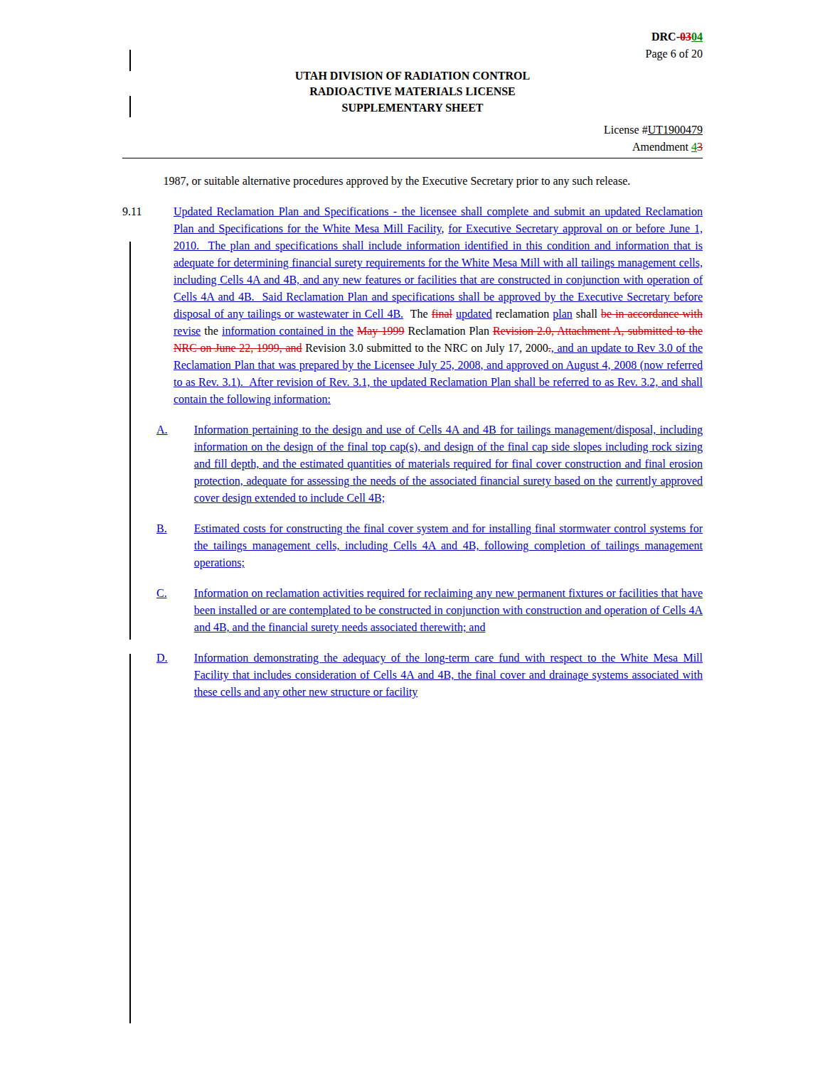DRC-0304
Page 6 of 20
UTAH DIVISION OF RADIATION CONTROL
RADIOACTIVE MATERIALS LICENSE
SUPPLEMENTARY SHEET
License #UT1900479
Amendment 43
1987, or suitable alternative procedures approved by the Executive Secretary prior to any such release.
9.11
Updated Reclamation Plan and Specifications - the licensee shall complete and submit an updated Reclamation Plan and Specifications for the White Mesa Mill Facility, for Executive Secretary approval on or before June 1, 2010. The plan and specifications shall include information identified in this condition and information that is adequate for determining financial surety requirements for the White Mesa Mill with all tailings management cells, including Cells 4A and 4B, and any new features or facilities that are constructed in conjunction with operation of Cells 4A and 4B. Said Reclamation Plan and specifications shall be approved by the Executive Secretary before disposal of any tailings or wastewater in Cell 4B. The final updated reclamation plan shall be in accordance with revise the information contained in the May 1999 Reclamation Plan Revision 2.0, Attachment A, submitted to the NRC on June 22, 1999, and Revision 3.0 submitted to the NRC on July 17, 2000., and an update to Rev 3.0 of the Reclamation Plan that was prepared by the Licensee July 25, 2008, and approved on August 4, 2008 (now referred to as Rev. 3.1). After revision of Rev. 3.1, the updated Reclamation Plan shall be referred to as Rev. 3.2, and shall contain the following information:
A.
Information pertaining to the design and use of Cells 4A and 4B for tailings management/disposal, including information on the design of the final top cap(s), and design of the final cap side slopes including rock sizing and fill depth, and the estimated quantities of materials required for final cover construction and final erosion protection, adequate for assessing the needs of the associated financial surety based on the currently approved c over design extended to include Cell 4B;
B.
Estimated costs for constructing the final cover system and for installing final stormwater control systems for the tailings management cells, including Cells 4A and 4B, following completion of tailings management operations;
C.
Information on reclamation activities required for reclaiming any new permanent fixtures or facilities that have been installed or are contemplated to be constructed in conjunction with construction and operation of Cells 4A and 4B, and the financial surety needs associated therewith; and
D.
Information demonstrating the adequacy of the long-term care fund with respect to the White Mesa Mill Facility that includes consideration of Cells 4A and 4B, the final cover and drainage systems associated with these cells and any other new structure or facility